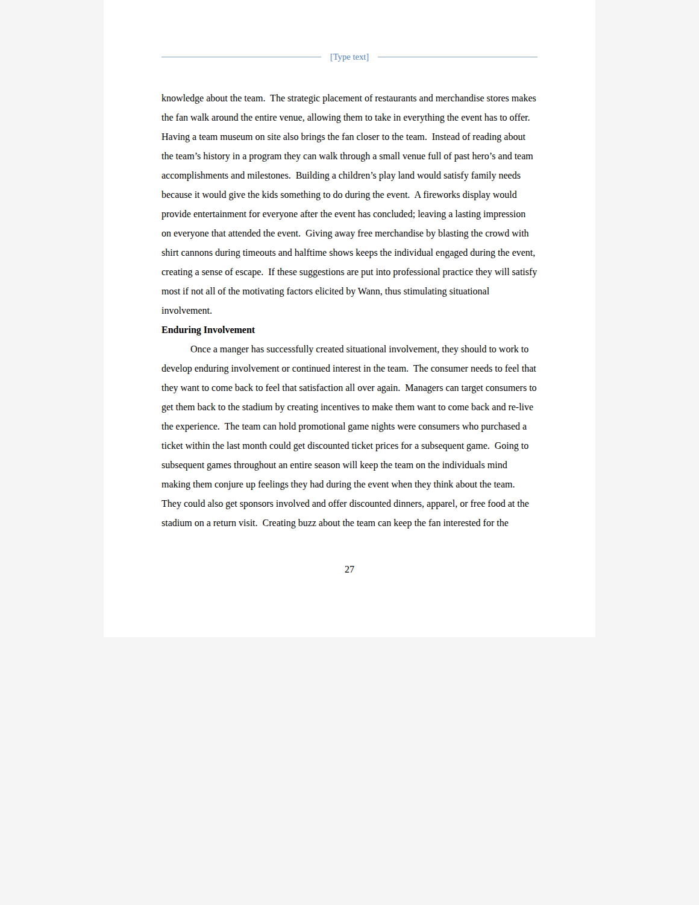[Type text]
knowledge about the team. The strategic placement of restaurants and merchandise stores makes the fan walk around the entire venue, allowing them to take in everything the event has to offer. Having a team museum on site also brings the fan closer to the team. Instead of reading about the team’s history in a program they can walk through a small venue full of past hero’s and team accomplishments and milestones. Building a children’s play land would satisfy family needs because it would give the kids something to do during the event. A fireworks display would provide entertainment for everyone after the event has concluded; leaving a lasting impression on everyone that attended the event. Giving away free merchandise by blasting the crowd with shirt cannons during timeouts and halftime shows keeps the individual engaged during the event, creating a sense of escape. If these suggestions are put into professional practice they will satisfy most if not all of the motivating factors elicited by Wann, thus stimulating situational involvement.
Enduring Involvement
Once a manger has successfully created situational involvement, they should to work to develop enduring involvement or continued interest in the team. The consumer needs to feel that they want to come back to feel that satisfaction all over again. Managers can target consumers to get them back to the stadium by creating incentives to make them want to come back and re-live the experience. The team can hold promotional game nights were consumers who purchased a ticket within the last month could get discounted ticket prices for a subsequent game. Going to subsequent games throughout an entire season will keep the team on the individuals mind making them conjure up feelings they had during the event when they think about the team. They could also get sponsors involved and offer discounted dinners, apparel, or free food at the stadium on a return visit. Creating buzz about the team can keep the fan interested for the
27